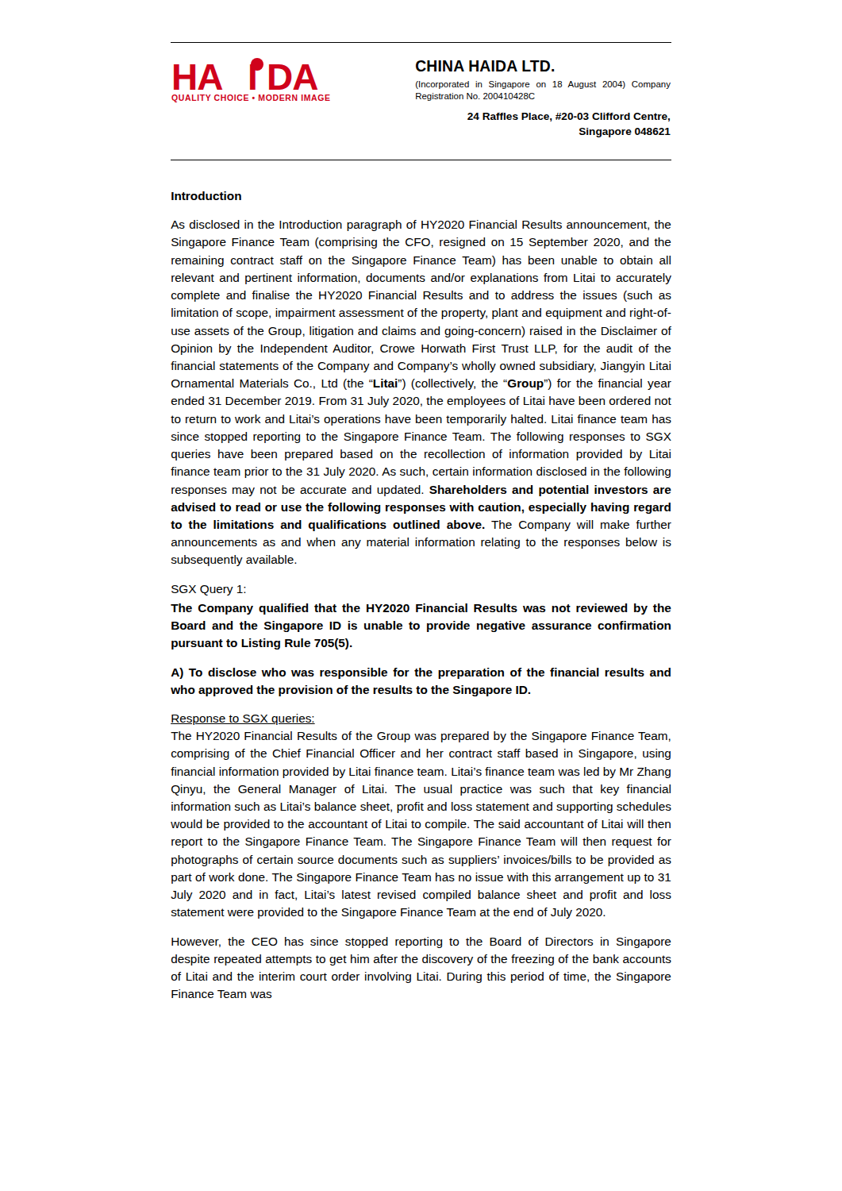| HA I DA QUALITY CHOICE • MODERN IMAGE | CHINA HAIDA LTD. (Incorporated in Singapore on 18 August 2004) Company Registration No. 200410428C 24 Raffles Place, #20-03 Clifford Centre, Singapore 048621 |
Introduction
As disclosed in the Introduction paragraph of HY2020 Financial Results announcement, the Singapore Finance Team (comprising the CFO, resigned on 15 September 2020, and the remaining contract staff on the Singapore Finance Team) has been unable to obtain all relevant and pertinent information, documents and/or explanations from Litai to accurately complete and finalise the HY2020 Financial Results and to address the issues (such as limitation of scope, impairment assessment of the property, plant and equipment and right-of-use assets of the Group, litigation and claims and going-concern) raised in the Disclaimer of Opinion by the Independent Auditor, Crowe Horwath First Trust LLP, for the audit of the financial statements of the Company and Company’s wholly owned subsidiary, Jiangyin Litai Ornamental Materials Co., Ltd (the “Litai”) (collectively, the “Group”) for the financial year ended 31 December 2019. From 31 July 2020, the employees of Litai have been ordered not to return to work and Litai’s operations have been temporarily halted. Litai finance team has since stopped reporting to the Singapore Finance Team. The following responses to SGX queries have been prepared based on the recollection of information provided by Litai finance team prior to the 31 July 2020. As such, certain information disclosed in the following responses may not be accurate and updated. Shareholders and potential investors are advised to read or use the following responses with caution, especially having regard to the limitations and qualifications outlined above. The Company will make further announcements as and when any material information relating to the responses below is subsequently available.
SGX Query 1:
The Company qualified that the HY2020 Financial Results was not reviewed by the Board and the Singapore ID is unable to provide negative assurance confirmation pursuant to Listing Rule 705(5).
A) To disclose who was responsible for the preparation of the financial results and who approved the provision of the results to the Singapore ID.
Response to SGX queries:
The HY2020 Financial Results of the Group was prepared by the Singapore Finance Team, comprising of the Chief Financial Officer and her contract staff based in Singapore, using financial information provided by Litai finance team. Litai’s finance team was led by Mr Zhang Qinyu, the General Manager of Litai. The usual practice was such that key financial information such as Litai’s balance sheet, profit and loss statement and supporting schedules would be provided to the accountant of Litai to compile. The said accountant of Litai will then report to the Singapore Finance Team. The Singapore Finance Team will then request for photographs of certain source documents such as suppliers’ invoices/bills to be provided as part of work done. The Singapore Finance Team has no issue with this arrangement up to 31 July 2020 and in fact, Litai’s latest revised compiled balance sheet and profit and loss statement were provided to the Singapore Finance Team at the end of July 2020.
However, the CEO has since stopped reporting to the Board of Directors in Singapore despite repeated attempts to get him after the discovery of the freezing of the bank accounts of Litai and the interim court order involving Litai. During this period of time, the Singapore Finance Team was